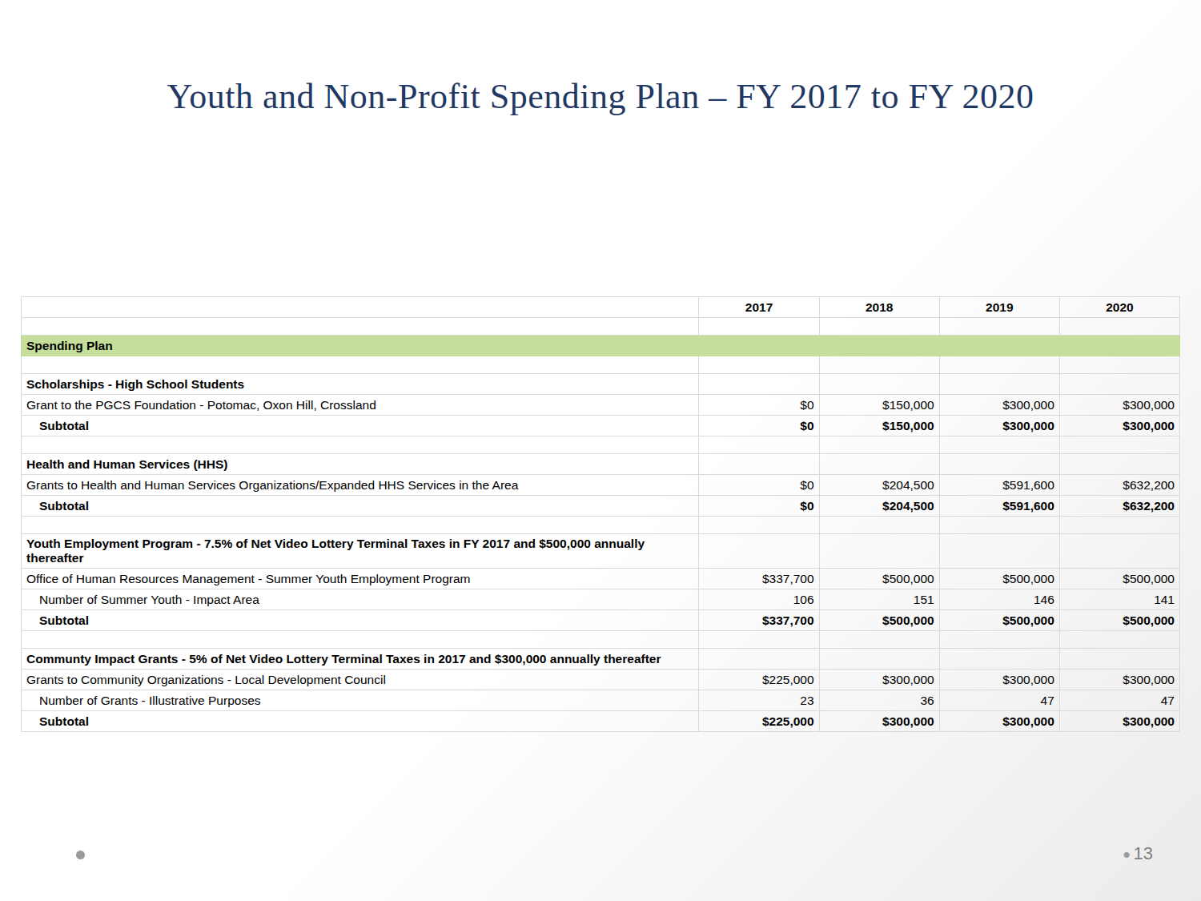Youth and Non-Profit Spending Plan – FY 2017 to FY 2020
| | 2017 | 2018 | 2019 | 2020 |
| --- | --- | --- | --- | --- |
| Spending Plan | | | | |
| Scholarships - High School Students | | | | |
| Grant to the PGCS Foundation - Potomac, Oxon Hill, Crossland | $0 | $150,000 | $300,000 | $300,000 |
| Subtotal | $0 | $150,000 | $300,000 | $300,000 |
| Health and Human Services (HHS) | | | | |
| Grants to Health and Human Services Organizations/Expanded HHS Services in the Area | $0 | $204,500 | $591,600 | $632,200 |
| Subtotal | $0 | $204,500 | $591,600 | $632,200 |
| Youth Employment Program - 7.5% of Net Video Lottery Terminal Taxes in FY 2017 and $500,000 annually thereafter | | | | |
| Office of Human Resources Management - Summer Youth Employment Program | $337,700 | $500,000 | $500,000 | $500,000 |
| Number of Summer Youth - Impact Area | 106 | 151 | 146 | 141 |
| Subtotal | $337,700 | $500,000 | $500,000 | $500,000 |
| Communty Impact Grants - 5% of Net Video Lottery Terminal Taxes in 2017 and $300,000 annually thereafter | | | | |
| Grants to Community Organizations - Local Development Council | $225,000 | $300,000 | $300,000 | $300,000 |
| Number of Grants - Illustrative Purposes | 23 | 36 | 47 | 47 |
| Subtotal | $225,000 | $300,000 | $300,000 | $300,000 |
•13